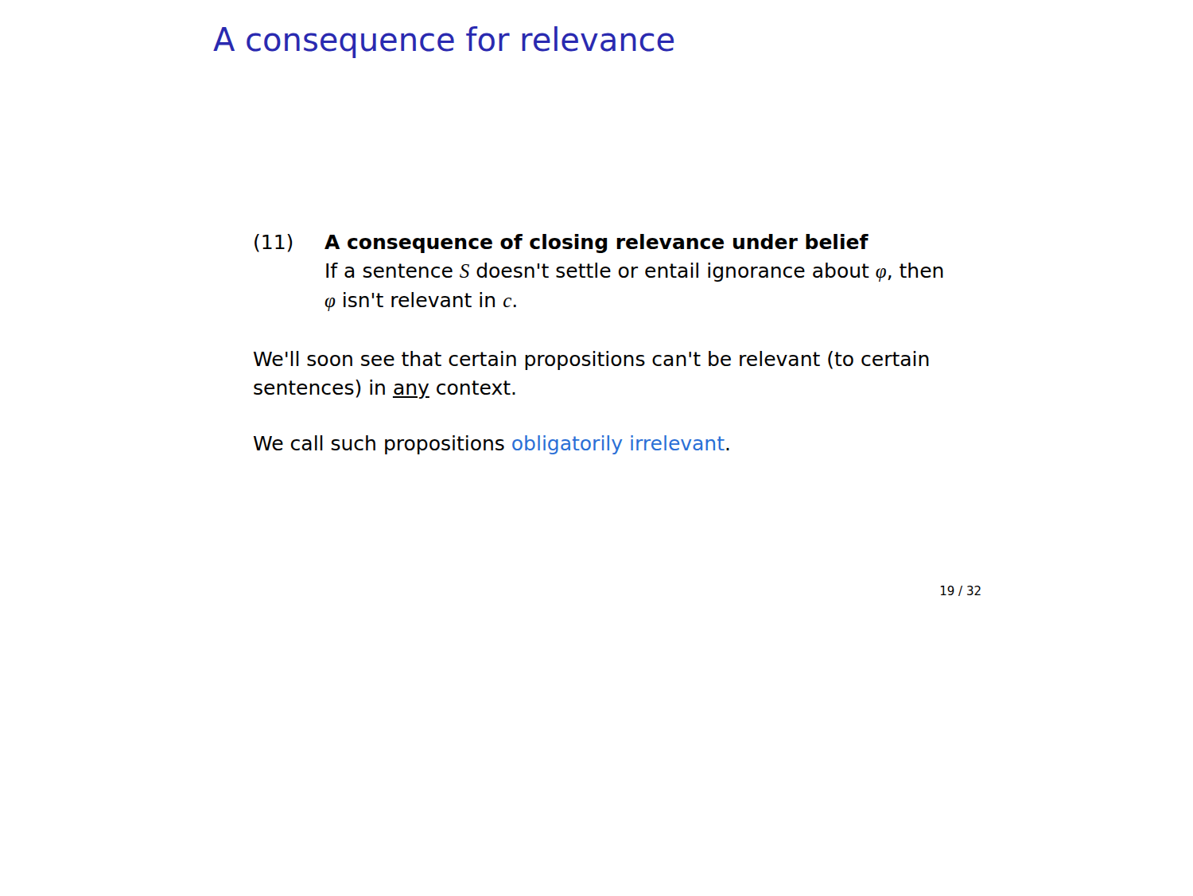A consequence for relevance
(11)
A consequence of closing relevance under belief If a sentence S doesn't settle or entail ignorance about φ, then φ isn't relevant in c.
We'll soon see that certain propositions can't be relevant (to certain sentences) in any context.
We call such propositions obligatorily irrelevant.
19 / 32